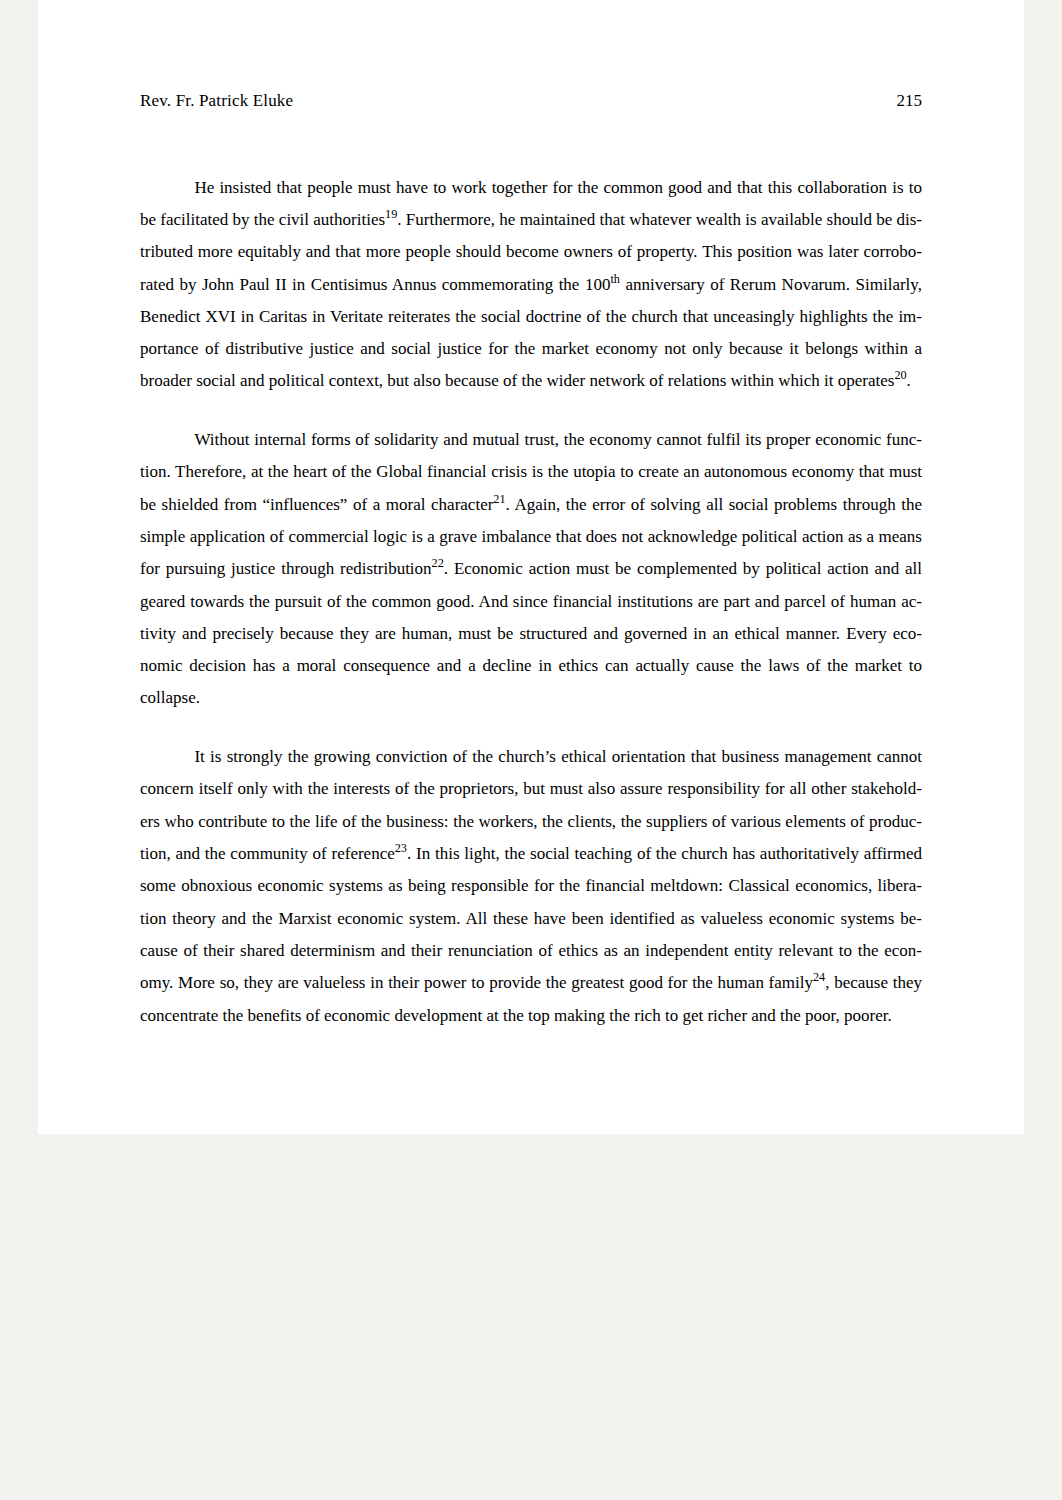Rev. Fr. Patrick Eluke 215
He insisted that people must have to work together for the common good and that this collaboration is to be facilitated by the civil authorities19. Furthermore, he maintained that whatever wealth is available should be distributed more equitably and that more people should become owners of property. This position was later corroborated by John Paul II in Centisimus Annus commemorating the 100th anniversary of Rerum Novarum. Similarly, Benedict XVI in Caritas in Veritate reiterates the social doctrine of the church that unceasingly highlights the importance of distributive justice and social justice for the market economy not only because it belongs within a broader social and political context, but also because of the wider network of relations within which it operates20.
Without internal forms of solidarity and mutual trust, the economy cannot fulfil its proper economic function. Therefore, at the heart of the Global financial crisis is the utopia to create an autonomous economy that must be shielded from “influences” of a moral character21. Again, the error of solving all social problems through the simple application of commercial logic is a grave imbalance that does not acknowledge political action as a means for pursuing justice through redistribution22. Economic action must be complemented by political action and all geared towards the pursuit of the common good. And since financial institutions are part and parcel of human activity and precisely because they are human, must be structured and governed in an ethical manner. Every economic decision has a moral consequence and a decline in ethics can actually cause the laws of the market to collapse.
It is strongly the growing conviction of the church’s ethical orientation that business management cannot concern itself only with the interests of the proprietors, but must also assure responsibility for all other stakeholders who contribute to the life of the business: the workers, the clients, the suppliers of various elements of production, and the community of reference23. In this light, the social teaching of the church has authoritatively affirmed some obnoxious economic systems as being responsible for the financial meltdown: Classical economics, liberation theory and the Marxist economic system. All these have been identified as valueless economic systems because of their shared determinism and their renunciation of ethics as an independent entity relevant to the economy. More so, they are valueless in their power to provide the greatest good for the human family24, because they concentrate the benefits of economic development at the top making the rich to get richer and the poor, poorer.